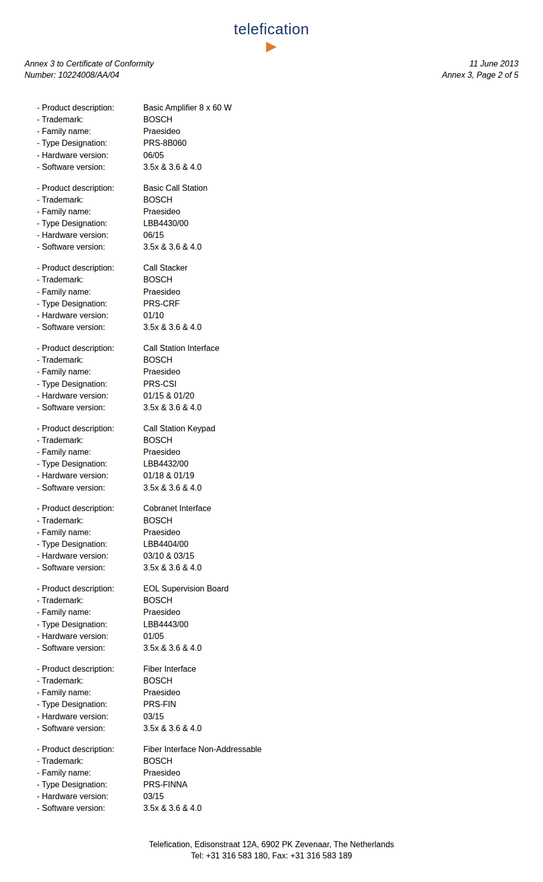telefication
▶
Annex 3 to Certificate of Conformity
Number: 10224008/AA/04
11 June 2013
Annex 3, Page 2 of 5
| - Product description: | Basic Amplifier 8 x 60 W |
| - Trademark: | BOSCH |
| - Family name: | Praesideo |
| - Type Designation: | PRS-8B060 |
| - Hardware version: | 06/05 |
| - Software version: | 3.5x & 3.6 & 4.0 |
| - Product description: | Basic Call Station |
| - Trademark: | BOSCH |
| - Family name: | Praesideo |
| - Type Designation: | LBB4430/00 |
| - Hardware version: | 06/15 |
| - Software version: | 3.5x & 3.6 & 4.0 |
| - Product description: | Call Stacker |
| - Trademark: | BOSCH |
| - Family name: | Praesideo |
| - Type Designation: | PRS-CRF |
| - Hardware version: | 01/10 |
| - Software version: | 3.5x & 3.6 & 4.0 |
| - Product description: | Call Station Interface |
| - Trademark: | BOSCH |
| - Family name: | Praesideo |
| - Type Designation: | PRS-CSI |
| - Hardware version: | 01/15 & 01/20 |
| - Software version: | 3.5x & 3.6 & 4.0 |
| - Product description: | Call Station Keypad |
| - Trademark: | BOSCH |
| - Family name: | Praesideo |
| - Type Designation: | LBB4432/00 |
| - Hardware version: | 01/18 & 01/19 |
| - Software version: | 3.5x & 3.6 & 4.0 |
| - Product description: | Cobranet Interface |
| - Trademark: | BOSCH |
| - Family name: | Praesideo |
| - Type Designation: | LBB4404/00 |
| - Hardware version: | 03/10 & 03/15 |
| - Software version: | 3.5x & 3.6 & 4.0 |
| - Product description: | EOL Supervision Board |
| - Trademark: | BOSCH |
| - Family name: | Praesideo |
| - Type Designation: | LBB4443/00 |
| - Hardware version: | 01/05 |
| - Software version: | 3.5x & 3.6 & 4.0 |
| - Product description: | Fiber Interface |
| - Trademark: | BOSCH |
| - Family name: | Praesideo |
| - Type Designation: | PRS-FIN |
| - Hardware version: | 03/15 |
| - Software version: | 3.5x & 3.6 & 4.0 |
| - Product description: | Fiber Interface Non-Addressable |
| - Trademark: | BOSCH |
| - Family name: | Praesideo |
| - Type Designation: | PRS-FINNA |
| - Hardware version: | 03/15 |
| - Software version: | 3.5x & 3.6 & 4.0 |
Telefication, Edisonstraat 12A, 6902 PK Zevenaar, The Netherlands
Tel: +31 316 583 180, Fax: +31 316 583 189